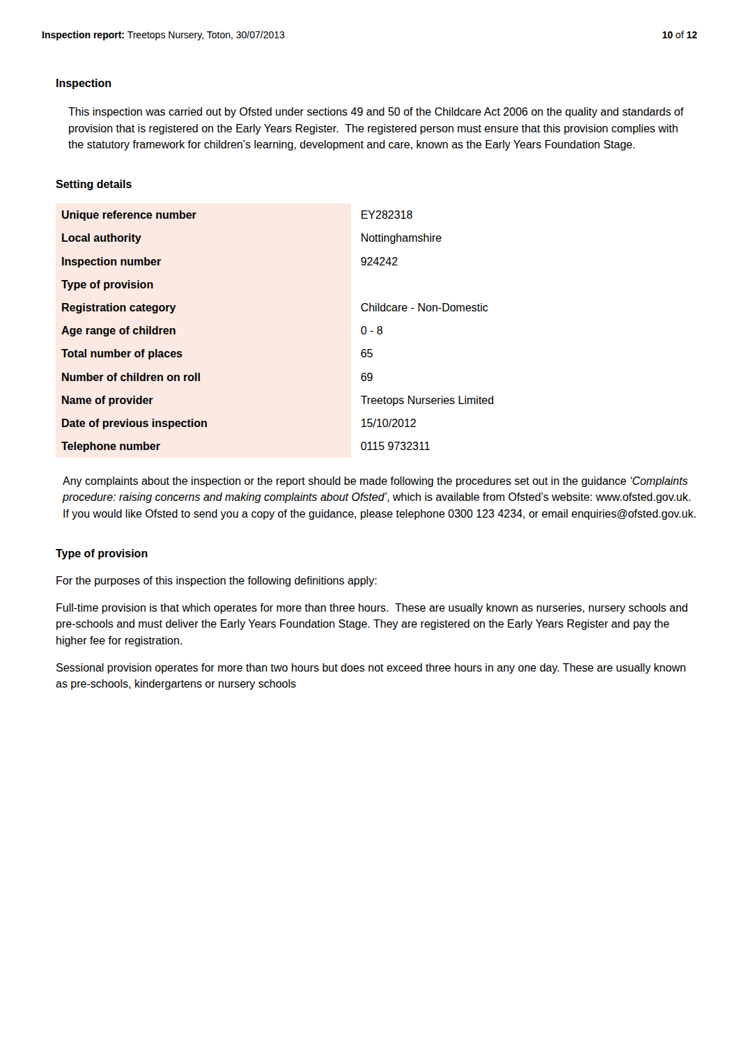Inspection report: Treetops Nursery, Toton, 30/07/2013
10 of 12
Inspection
This inspection was carried out by Ofsted under sections 49 and 50 of the Childcare Act 2006 on the quality and standards of provision that is registered on the Early Years Register. The registered person must ensure that this provision complies with the statutory framework for children’s learning, development and care, known as the Early Years Foundation Stage.
Setting details
| Unique reference number | EY282318 |
| Local authority | Nottinghamshire |
| Inspection number | 924242 |
| Type of provision | |
| Registration category | Childcare - Non-Domestic |
| Age range of children | 0 - 8 |
| Total number of places | 65 |
| Number of children on roll | 69 |
| Name of provider | Treetops Nurseries Limited |
| Date of previous inspection | 15/10/2012 |
| Telephone number | 0115 9732311 |
Any complaints about the inspection or the report should be made following the procedures set out in the guidance ‘Complaints procedure: raising concerns and making complaints about Ofsted’, which is available from Ofsted’s website: www.ofsted.gov.uk. If you would like Ofsted to send you a copy of the guidance, please telephone 0300 123 4234, or email enquiries@ofsted.gov.uk.
Type of provision
For the purposes of this inspection the following definitions apply:
Full-time provision is that which operates for more than three hours. These are usually known as nurseries, nursery schools and pre-schools and must deliver the Early Years Foundation Stage. They are registered on the Early Years Register and pay the higher fee for registration.
Sessional provision operates for more than two hours but does not exceed three hours in any one day. These are usually known as pre-schools, kindergartens or nursery schools